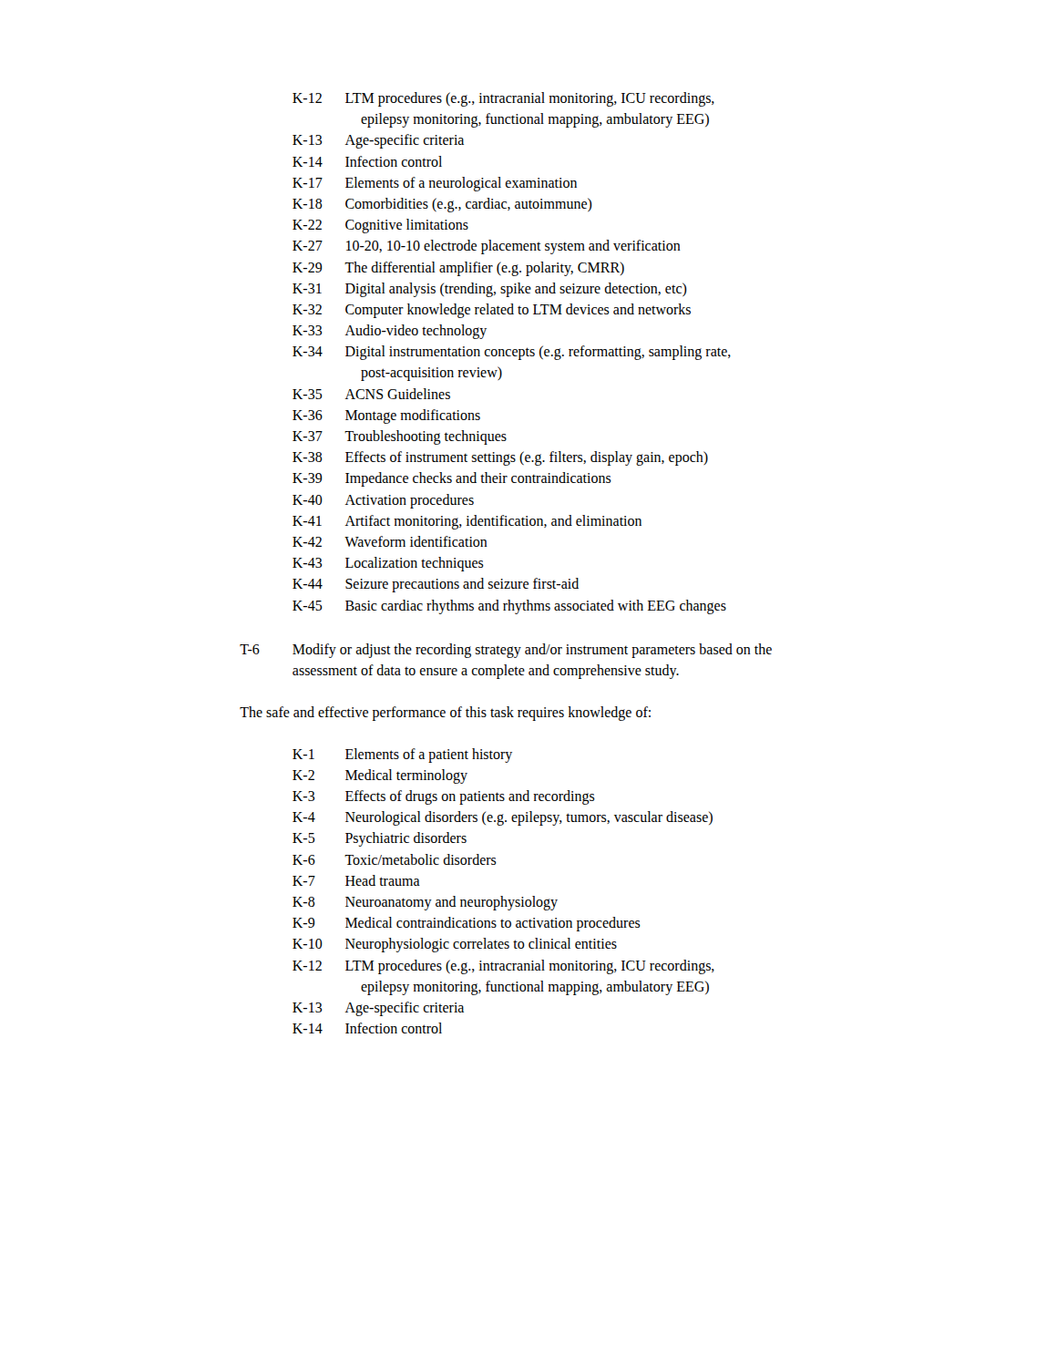K-12 LTM procedures (e.g., intracranial monitoring, ICU recordings,epilepsy monitoring, functional mapping, ambulatory EEG)
K-13 Age-specific criteria
K-14 Infection control
K-17 Elements of a neurological examination
K-18 Comorbidities (e.g., cardiac, autoimmune)
K-22 Cognitive limitations
K-2710-20, 10-10 electrode placement system and verification
K-29 The differential amplifier (e.g. polarity, CMRR)
K-31 Digital analysis (trending, spike and seizure detection, etc)
K-32 Computer knowledge related to LTM devices and networks
K-33 Audio-video technology
K-34 Digital instrumentation concepts (e.g. reformatting, sampling rate,post-acquisition review)
K-35 ACNS Guidelines
K-36 Montage modifications
K-37 Troubleshooting techniques
K-38 Effects of instrument settings (e.g. filters, display gain, epoch)
K-39 Impedance checks and their contraindications
K-40 Activation procedures
K-41 Artifact monitoring, identification, and elimination
K-42 Waveform identification
K-43 Localization techniques
K-44 Seizure precautions and seizure first-aid
K-45 Basic cardiac rhythms and rhythms associated with EEG changes
T-6 Modify or adjust the recording strategy and/or instrument parameters based on the assessment of data to ensure a complete and comprehensive study.
The safe and effective performance of this task requires knowledge of:
K-1 Elements of a patient history
K-2 Medical terminology
K-3 Effects of drugs on patients and recordings
K-4 Neurological disorders (e.g. epilepsy, tumors, vascular disease)
K-5 Psychiatric disorders
K-6 Toxic/metabolic disorders
K-7 Head trauma
K-8 Neuroanatomy and neurophysiology
K-9 Medical contraindications to activation procedures
K-10 Neurophysiologic correlates to clinical entities
K-12 LTM procedures (e.g., intracranial monitoring, ICU recordings,epilepsy monitoring, functional mapping, ambulatory EEG)
K-13 Age-specific criteria
K-14 Infection control